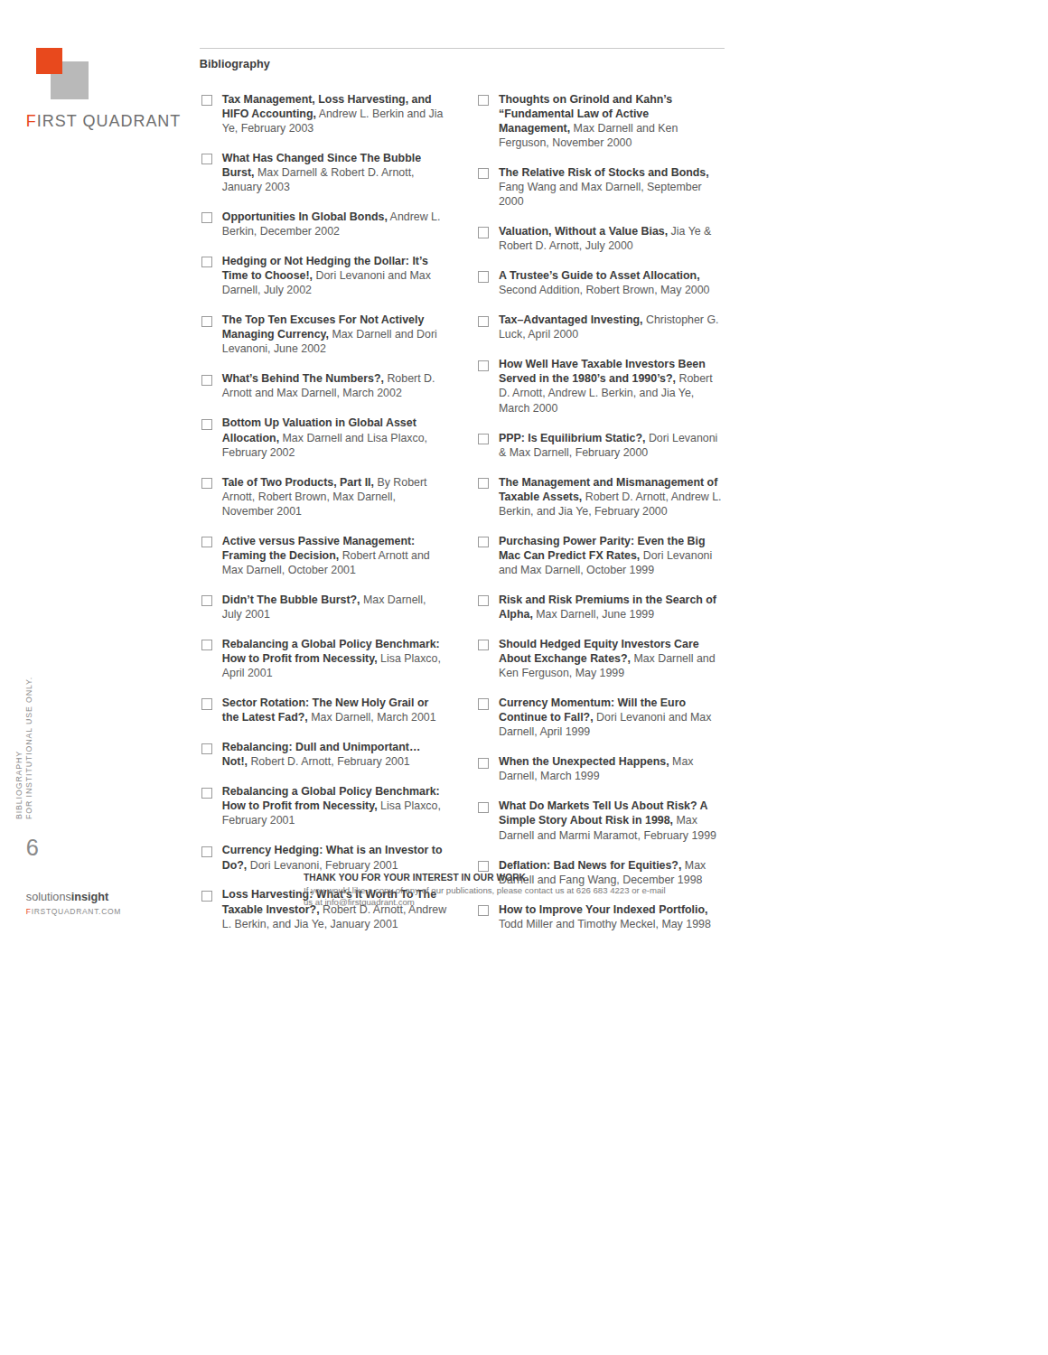FIRST QUADRANT
BIBLIOGRAPHY
FOR INSTITUTIONAL USE ONLY.
6
solutionsinsight FIRSTQUADRANT.COM
Bibliography
Tax Management, Loss Harvesting, and HIFO Accounting, Andrew L. Berkin and Jia Ye, February 2003
What Has Changed Since The Bubble Burst, Max Darnell & Robert D. Arnott, January 2003
Opportunities In Global Bonds, Andrew L. Berkin, December 2002
Hedging or Not Hedging the Dollar: It’s Time to Choose!, Dori Levanoni and Max Darnell, July 2002
The Top Ten Excuses For Not Actively Managing Currency, Max Darnell and Dori Levanoni, June 2002
What’s Behind The Numbers?, Robert D. Arnott and Max Darnell, March 2002
Bottom Up Valuation in Global Asset Allocation, Max Darnell and Lisa Plaxco, February 2002
Tale of Two Products, Part II, By Robert Arnott, Robert Brown, Max Darnell, November 2001
Active versus Passive Management: Framing the Decision, Robert Arnott and Max Darnell, October 2001
Didn’t The Bubble Burst?, Max Darnell, July 2001
Rebalancing a Global Policy Benchmark: How to Profit from Necessity, Lisa Plaxco, April 2001
Sector Rotation: The New Holy Grail or the Latest Fad?, Max Darnell, March 2001
Rebalancing: Dull and Unimportant… Not!, Robert D. Arnott, February 2001
Rebalancing a Global Policy Benchmark: How to Profit from Necessity, Lisa Plaxco, February 2001
Currency Hedging: What is an Investor to Do?, Dori Levanoni, February 2001
Loss Harvesting: What’s It Worth To The Taxable Investor?, Robert D. Arnott, Andrew L. Berkin, and Jia Ye, January 2001
Thoughts on Grinold and Kahn’s “Fundamental Law of Active Management, Max Darnell and Ken Ferguson, November 2000
The Relative Risk of Stocks and Bonds, Fang Wang and Max Darnell, September 2000
Valuation, Without a Value Bias, Jia Ye & Robert D. Arnott, July 2000
A Trustee’s Guide to Asset Allocation, Second Addition, Robert Brown, May 2000
Tax–Advantaged Investing, Christopher G. Luck, April 2000
How Well Have Taxable Investors Been Served in the 1980’s and 1990’s?, Robert D. Arnott, Andrew L. Berkin, and Jia Ye, March 2000
PPP: Is Equilibrium Static?, Dori Levanoni & Max Darnell, February 2000
The Management and Mismanagement of Taxable Assets, Robert D. Arnott, Andrew L. Berkin, and Jia Ye, February 2000
Purchasing Power Parity: Even the Big Mac Can Predict FX Rates, Dori Levanoni and Max Darnell, October 1999
Risk and Risk Premiums in the Search of Alpha, Max Darnell, June 1999
Should Hedged Equity Investors Care About Exchange Rates?, Max Darnell and Ken Ferguson, May 1999
Currency Momentum: Will the Euro Continue to Fall?, Dori Levanoni and Max Darnell, April 1999
When the Unexpected Happens, Max Darnell, March 1999
What Do Markets Tell Us About Risk? A Simple Story About Risk in 1998, Max Darnell and Marmi Maramot, February 1999
Deflation: Bad News for Equities?, Max Darnell and Fang Wang, December 1998
How to Improve Your Indexed Portfolio, Todd Miller and Timothy Meckel, May 1998
THANK YOU FOR YOUR INTEREST IN OUR WORK.
If you would like a copy of any of our publications, please contact us at 626 683 4223 or e-mail us at info@firstquadrant.com